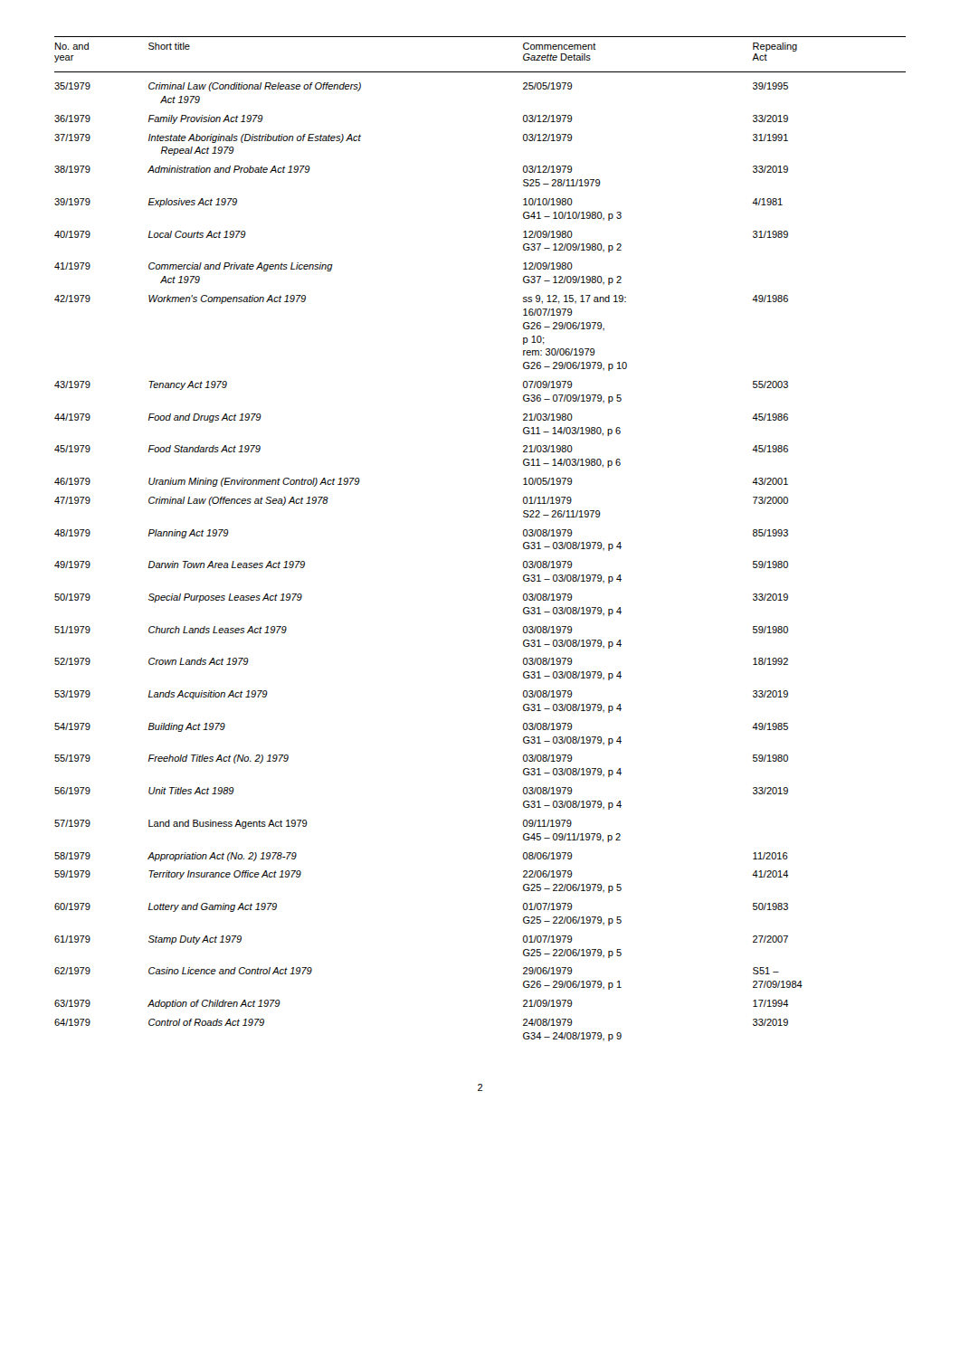| No. and year | Short title | Commencement Gazette Details | Repealing Act |
| --- | --- | --- | --- |
| 35/1979 | Criminal Law (Conditional Release of Offenders) Act 1979 | 25/05/1979 | 39/1995 |
| 36/1979 | Family Provision Act 1979 | 03/12/1979 | 33/2019 |
| 37/1979 | Intestate Aboriginals (Distribution of Estates) Act Repeal Act 1979 | 03/12/1979 | 31/1991 |
| 38/1979 | Administration and Probate Act 1979 | 03/12/1979 S25 – 28/11/1979 | 33/2019 |
| 39/1979 | Explosives Act 1979 | 10/10/1980 G41 – 10/10/1980, p 3 | 4/1981 |
| 40/1979 | Local Courts Act 1979 | 12/09/1980 G37 – 12/09/1980, p 2 | 31/1989 |
| 41/1979 | Commercial and Private Agents Licensing Act 1979 | 12/09/1980 G37 – 12/09/1980, p 2 | |
| 42/1979 | Workmen's Compensation Act 1979 | ss 9, 12, 15, 17 and 19: 16/07/1979 G26 – 29/06/1979, p 10; rem: 30/06/1979 G26 – 29/06/1979, p 10 | 49/1986 |
| 43/1979 | Tenancy Act 1979 | 07/09/1979 G36 – 07/09/1979, p 5 | 55/2003 |
| 44/1979 | Food and Drugs Act 1979 | 21/03/1980 G11 – 14/03/1980, p 6 | 45/1986 |
| 45/1979 | Food Standards Act 1979 | 21/03/1980 G11 – 14/03/1980, p 6 | 45/1986 |
| 46/1979 | Uranium Mining (Environment Control) Act 1979 | 10/05/1979 | 43/2001 |
| 47/1979 | Criminal Law (Offences at Sea) Act 1978 | 01/11/1979 S22 – 26/11/1979 | 73/2000 |
| 48/1979 | Planning Act 1979 | 03/08/1979 G31 – 03/08/1979, p 4 | 85/1993 |
| 49/1979 | Darwin Town Area Leases Act 1979 | 03/08/1979 G31 – 03/08/1979, p 4 | 59/1980 |
| 50/1979 | Special Purposes Leases Act 1979 | 03/08/1979 G31 – 03/08/1979, p 4 | 33/2019 |
| 51/1979 | Church Lands Leases Act 1979 | 03/08/1979 G31 – 03/08/1979, p 4 | 59/1980 |
| 52/1979 | Crown Lands Act 1979 | 03/08/1979 G31 – 03/08/1979, p 4 | 18/1992 |
| 53/1979 | Lands Acquisition Act 1979 | 03/08/1979 G31 – 03/08/1979, p 4 | 33/2019 |
| 54/1979 | Building Act 1979 | 03/08/1979 G31 – 03/08/1979, p 4 | 49/1985 |
| 55/1979 | Freehold Titles Act (No. 2) 1979 | 03/08/1979 G31 – 03/08/1979, p 4 | 59/1980 |
| 56/1979 | Unit Titles Act 1989 | 03/08/1979 G31 – 03/08/1979, p 4 | 33/2019 |
| 57/1979 | Land and Business Agents Act 1979 | 09/11/1979 G45 – 09/11/1979, p 2 | |
| 58/1979 | Appropriation Act (No. 2) 1978-79 | 08/06/1979 | 11/2016 |
| 59/1979 | Territory Insurance Office Act 1979 | 22/06/1979 G25 – 22/06/1979, p 5 | 41/2014 |
| 60/1979 | Lottery and Gaming Act 1979 | 01/07/1979 G25 – 22/06/1979, p 5 | 50/1983 |
| 61/1979 | Stamp Duty Act 1979 | 01/07/1979 G25 – 22/06/1979, p 5 | 27/2007 |
| 62/1979 | Casino Licence and Control Act 1979 | 29/06/1979 G26 – 29/06/1979, p 1 | S51 – 27/09/1984 |
| 63/1979 | Adoption of Children Act 1979 | 21/09/1979 | 17/1994 |
| 64/1979 | Control of Roads Act 1979 | 24/08/1979 G34 – 24/08/1979, p 9 | 33/2019 |
2